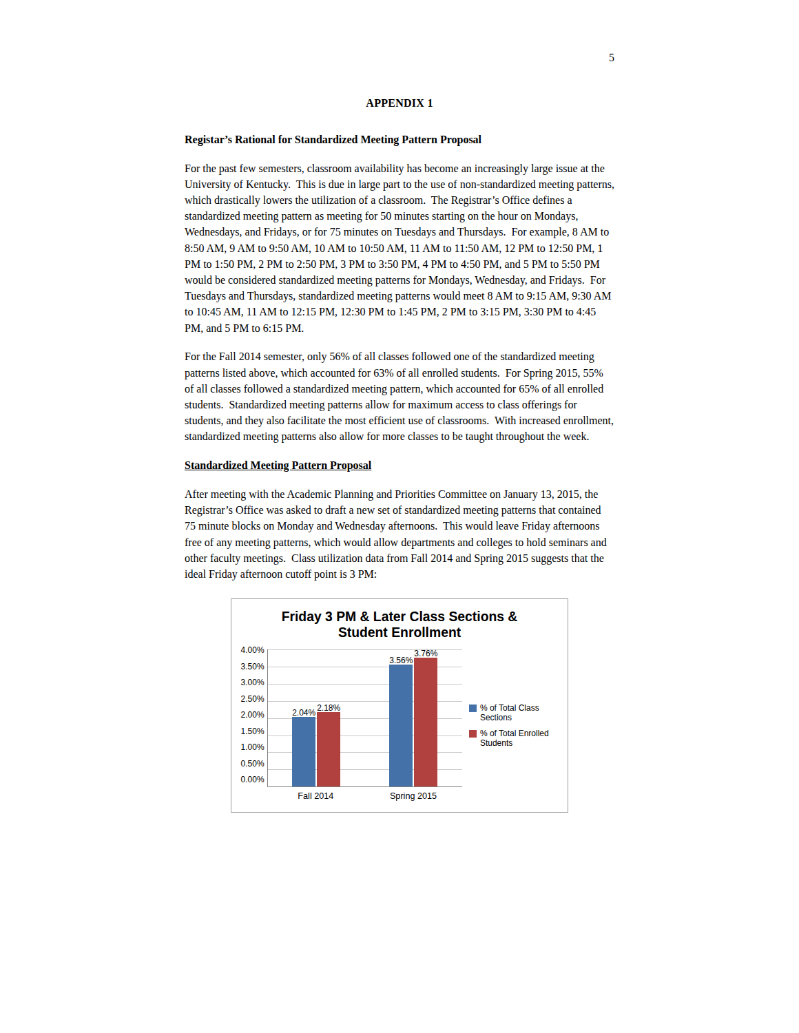5
APPENDIX 1
Registar’s Rational for Standardized Meeting Pattern Proposal
For the past few semesters, classroom availability has become an increasingly large issue at the University of Kentucky. This is due in large part to the use of non-standardized meeting patterns, which drastically lowers the utilization of a classroom. The Registrar’s Office defines a standardized meeting pattern as meeting for 50 minutes starting on the hour on Mondays, Wednesdays, and Fridays, or for 75 minutes on Tuesdays and Thursdays. For example, 8 AM to 8:50 AM, 9 AM to 9:50 AM, 10 AM to 10:50 AM, 11 AM to 11:50 AM, 12 PM to 12:50 PM, 1 PM to 1:50 PM, 2 PM to 2:50 PM, 3 PM to 3:50 PM, 4 PM to 4:50 PM, and 5 PM to 5:50 PM would be considered standardized meeting patterns for Mondays, Wednesday, and Fridays. For Tuesdays and Thursdays, standardized meeting patterns would meet 8 AM to 9:15 AM, 9:30 AM to 10:45 AM, 11 AM to 12:15 PM, 12:30 PM to 1:45 PM, 2 PM to 3:15 PM, 3:30 PM to 4:45 PM, and 5 PM to 6:15 PM.
For the Fall 2014 semester, only 56% of all classes followed one of the standardized meeting patterns listed above, which accounted for 63% of all enrolled students. For Spring 2015, 55% of all classes followed a standardized meeting pattern, which accounted for 65% of all enrolled students. Standardized meeting patterns allow for maximum access to class offerings for students, and they also facilitate the most efficient use of classrooms. With increased enrollment, standardized meeting patterns also allow for more classes to be taught throughout the week.
Standardized Meeting Pattern Proposal
After meeting with the Academic Planning and Priorities Committee on January 13, 2015, the Registrar’s Office was asked to draft a new set of standardized meeting patterns that contained 75 minute blocks on Monday and Wednesday afternoons. This would leave Friday afternoons free of any meeting patterns, which would allow departments and colleges to hold seminars and other faculty meetings. Class utilization data from Fall 2014 and Spring 2015 suggests that the ideal Friday afternoon cutoff point is 3 PM:
Friday 3 PM & Later Class Sections &
Student Enrollment
4.00% 3.50% 3.00% 2.50% 2.00% 1.50% 1.00% 0.50% 0.00%
2.04%
2.18%
3.56%
3.76%
Fall 2014 Spring 2015
% of Total Class Sections
% of Total Enrolled Students